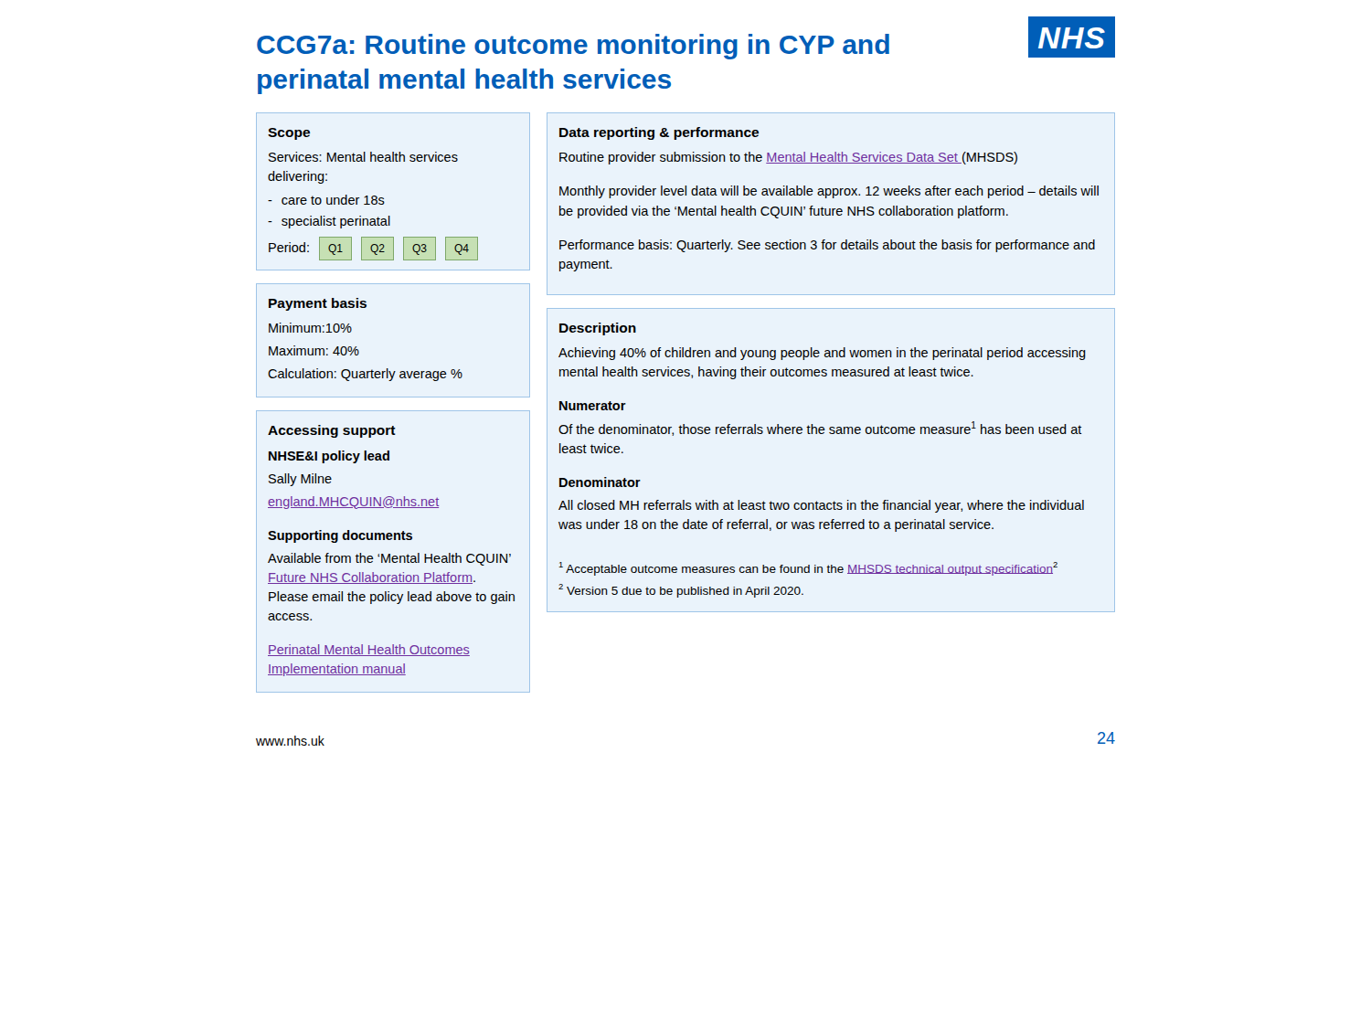NHS
CCG7a: Routine outcome monitoring in CYP and perinatal mental health services
Scope
Services: Mental health services delivering:
care to under 18s
specialist perinatal
Period: Q1 Q2 Q3 Q4
Payment basis
Minimum:10%
Maximum: 40%
Calculation: Quarterly average %
Accessing support
NHSE&I policy lead
Sally Milne
england.MHCQUIN@nhs.net
Supporting documents
Available from the ‘Mental Health CQUIN’ Future NHS Collaboration Platform. Please email the policy lead above to gain access.
Perinatal Mental Health Outcomes Implementation manual
Data reporting & performance
Routine provider submission to the Mental Health Services Data Set (MHSDS)
Monthly provider level data will be available approx. 12 weeks after each period – details will be provided via the ‘Mental health CQUIN’ future NHS collaboration platform.
Performance basis: Quarterly. See section 3 for details about the basis for performance and payment.
Description
Achieving 40% of children and young people and women in the perinatal period accessing mental health services, having their outcomes measured at least twice.
Numerator
Of the denominator, those referrals where the same outcome measure1 has been used at least twice.
Denominator
All closed MH referrals with at least two contacts in the financial year, where the individual was under 18 on the date of referral, or was referred to a perinatal service.
1 Acceptable outcome measures can be found in the MHSDS technical output specification2
2 Version 5 due to be published in April 2020.
www.nhs.uk 24